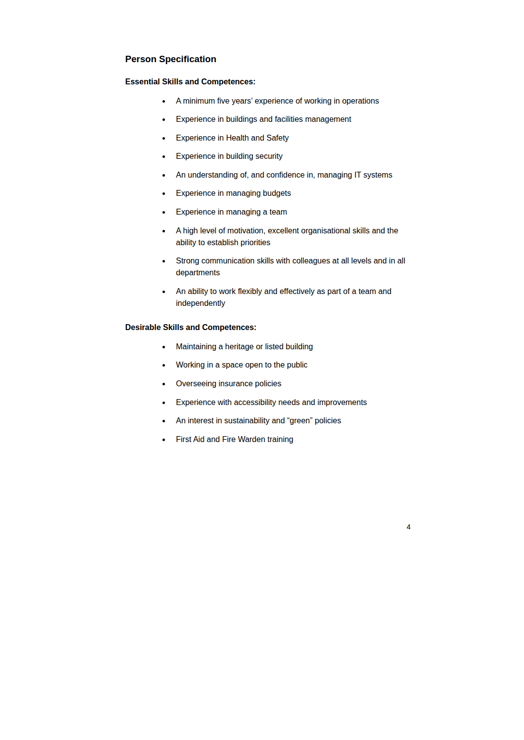Person Specification
Essential Skills and Competences:
A minimum five years’ experience of working in operations
Experience in buildings and facilities management
Experience in Health and Safety
Experience in building security
An understanding of, and confidence in, managing IT systems
Experience in managing budgets
Experience in managing a team
A high level of motivation, excellent organisational skills and the ability to establish priorities
Strong communication skills with colleagues at all levels and in all departments
An ability to work flexibly and effectively as part of a team and independently
Desirable Skills and Competences:
Maintaining a heritage or listed building
Working in a space open to the public
Overseeing insurance policies
Experience with accessibility needs and improvements
An interest in sustainability and “green” policies
First Aid and Fire Warden training
4